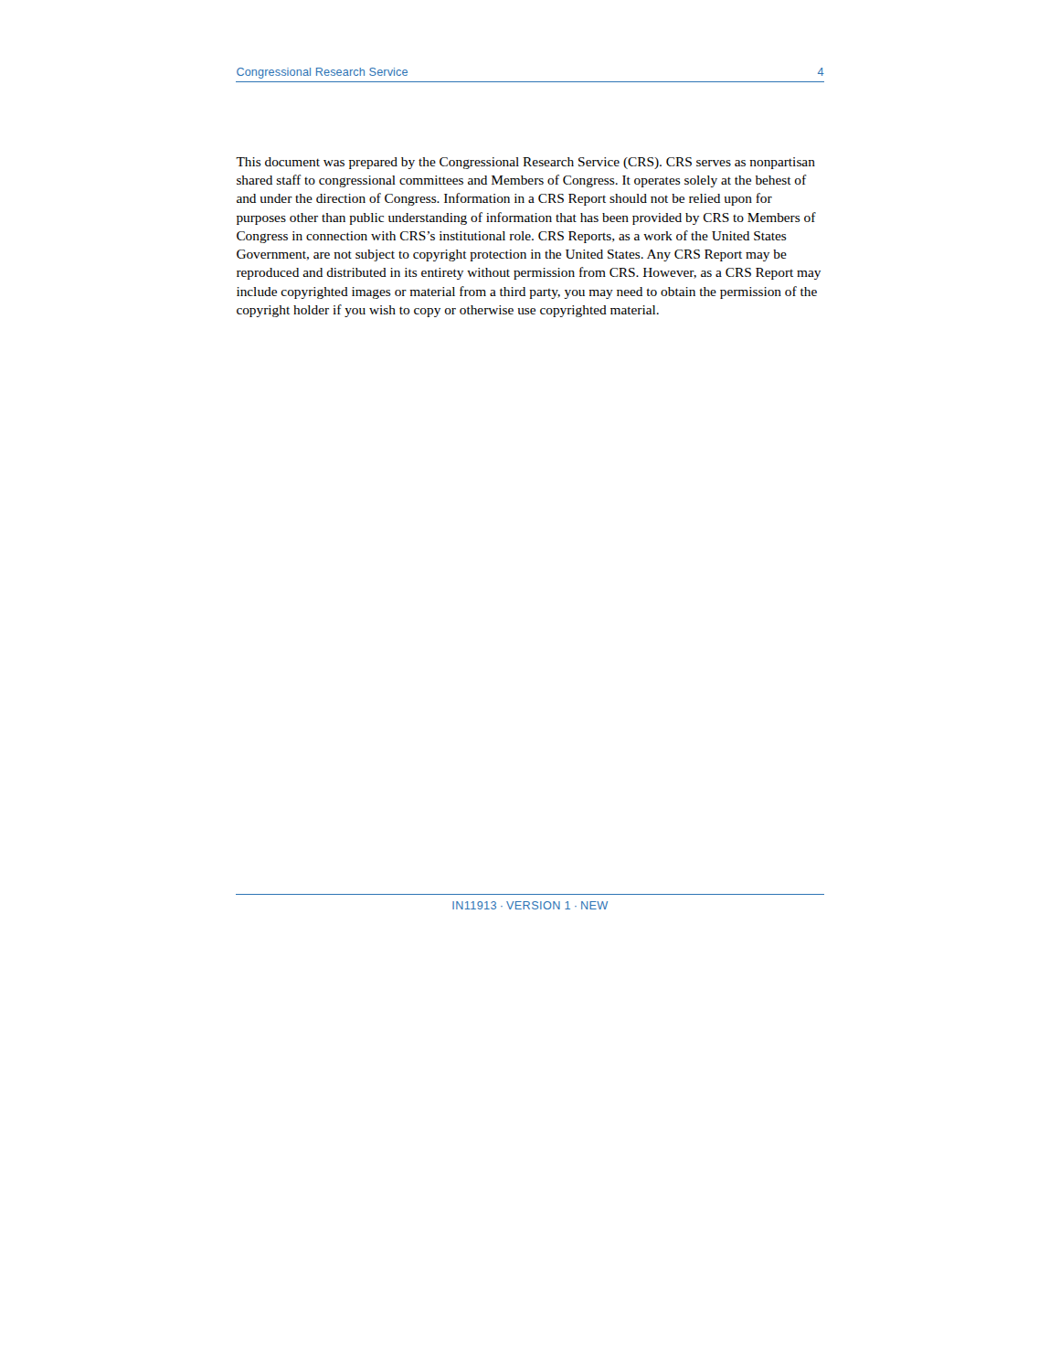Congressional Research Service 4
This document was prepared by the Congressional Research Service (CRS). CRS serves as nonpartisan shared staff to congressional committees and Members of Congress. It operates solely at the behest of and under the direction of Congress. Information in a CRS Report should not be relied upon for purposes other than public understanding of information that has been provided by CRS to Members of Congress in connection with CRS’s institutional role. CRS Reports, as a work of the United States Government, are not subject to copyright protection in the United States. Any CRS Report may be reproduced and distributed in its entirety without permission from CRS. However, as a CRS Report may include copyrighted images or material from a third party, you may need to obtain the permission of the copyright holder if you wish to copy or otherwise use copyrighted material.
IN11913·VERSION 1·NEW